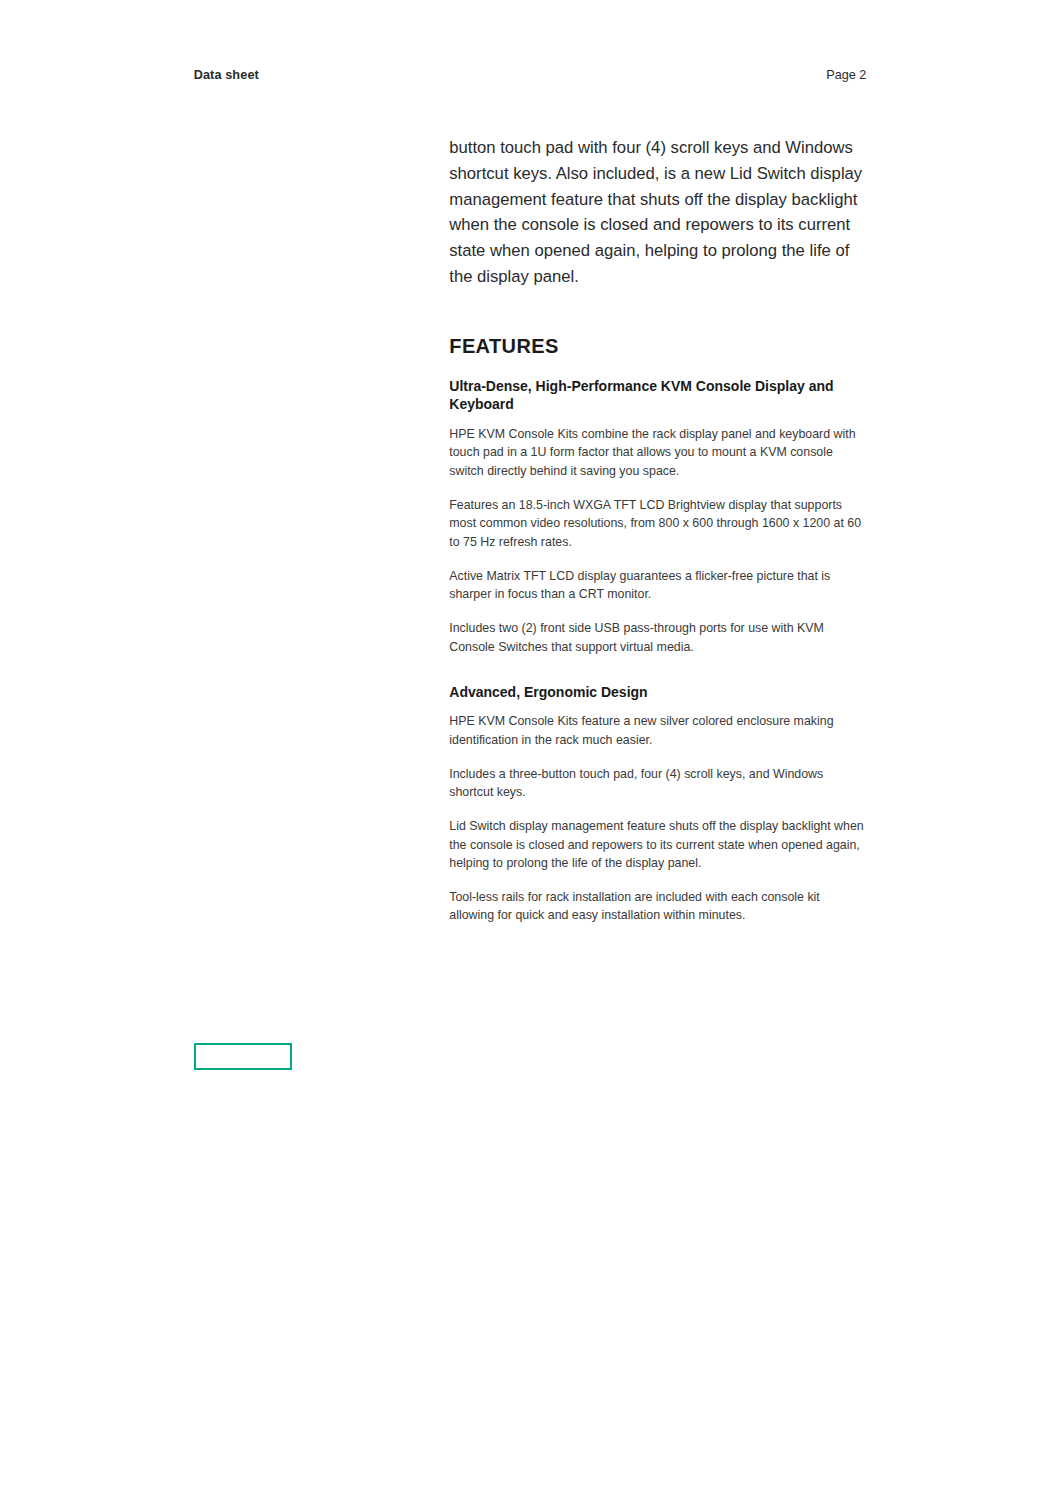Data sheet
Page 2
button touch pad with four (4) scroll keys and Windows shortcut keys. Also included, is a new Lid Switch display management feature that shuts off the display backlight when the console is closed and repowers to its current state when opened again, helping to prolong the life of the display panel.
FEATURES
Ultra-Dense, High-Performance KVM Console Display and Keyboard
HPE KVM Console Kits combine the rack display panel and keyboard with touch pad in a 1U form factor that allows you to mount a KVM console switch directly behind it saving you space.
Features an 18.5-inch WXGA TFT LCD Brightview display that supports most common video resolutions, from 800 x 600 through 1600 x 1200 at 60 to 75 Hz refresh rates.
Active Matrix TFT LCD display guarantees a flicker-free picture that is sharper in focus than a CRT monitor.
Includes two (2) front side USB pass-through ports for use with KVM Console Switches that support virtual media.
Advanced, Ergonomic Design
HPE KVM Console Kits feature a new silver colored enclosure making identification in the rack much easier.
Includes a three-button touch pad, four (4) scroll keys, and Windows shortcut keys.
Lid Switch display management feature shuts off the display backlight when the console is closed and repowers to its current state when opened again, helping to prolong the life of the display panel.
Tool-less rails for rack installation are included with each console kit allowing for quick and easy installation within minutes.